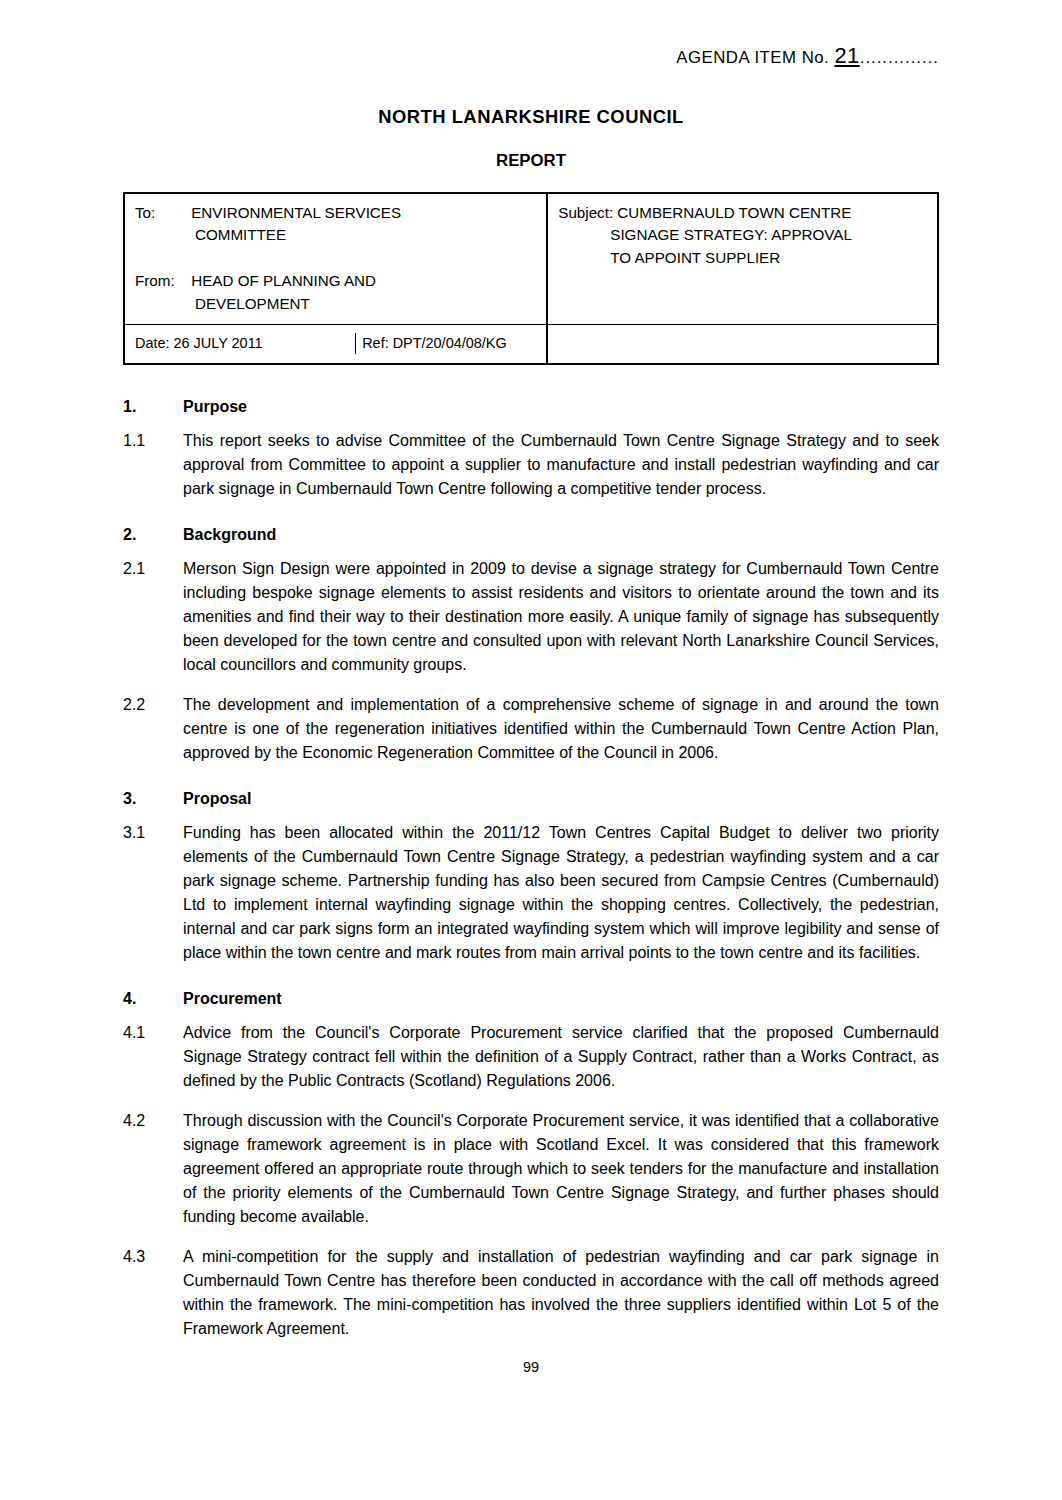AGENDA ITEM No. 21..............
NORTH LANARKSHIRE COUNCIL
REPORT
| To: ENVIRONMENTAL SERVICES COMMITTEE From: HEAD OF PLANNING AND DEVELOPMENT | Subject: CUMBERNAULD TOWN CENTRE SIGNAGE STRATEGY: APPROVAL TO APPOINT SUPPLIER |
| / Date: 26 JULY 2011 / Ref: DPT/20/04/08/KG / | |
1. Purpose
1.1 This report seeks to advise Committee of the Cumbernauld Town Centre Signage Strategy and to seek approval from Committee to appoint a supplier to manufacture and install pedestrian wayfinding and car park signage in Cumbernauld Town Centre following a competitive tender process.
2. Background
2.1 Merson Sign Design were appointed in 2009 to devise a signage strategy for Cumbernauld Town Centre including bespoke signage elements to assist residents and visitors to orientate around the town and its amenities and find their way to their destination more easily. A unique family of signage has subsequently been developed for the town centre and consulted upon with relevant North Lanarkshire Council Services, local councillors and community groups.
2.2 The development and implementation of a comprehensive scheme of signage in and around the town centre is one of the regeneration initiatives identified within the Cumbernauld Town Centre Action Plan, approved by the Economic Regeneration Committee of the Council in 2006.
3. Proposal
3.1 Funding has been allocated within the 2011/12 Town Centres Capital Budget to deliver two priority elements of the Cumbernauld Town Centre Signage Strategy, a pedestrian wayfinding system and a car park signage scheme. Partnership funding has also been secured from Campsie Centres (Cumbernauld) Ltd to implement internal wayfinding signage within the shopping centres. Collectively, the pedestrian, internal and car park signs form an integrated wayfinding system which will improve legibility and sense of place within the town centre and mark routes from main arrival points to the town centre and its facilities.
4. Procurement
4.1 Advice from the Council's Corporate Procurement service clarified that the proposed Cumbernauld Signage Strategy contract fell within the definition of a Supply Contract, rather than a Works Contract, as defined by the Public Contracts (Scotland) Regulations 2006.
4.2 Through discussion with the Council's Corporate Procurement service, it was identified that a collaborative signage framework agreement is in place with Scotland Excel. It was considered that this framework agreement offered an appropriate route through which to seek tenders for the manufacture and installation of the priority elements of the Cumbernauld Town Centre Signage Strategy, and further phases should funding become available.
4.3 A mini-competition for the supply and installation of pedestrian wayfinding and car park signage in Cumbernauld Town Centre has therefore been conducted in accordance with the call off methods agreed within the framework. The mini-competition has involved the three suppliers identified within Lot 5 of the Framework Agreement.
99